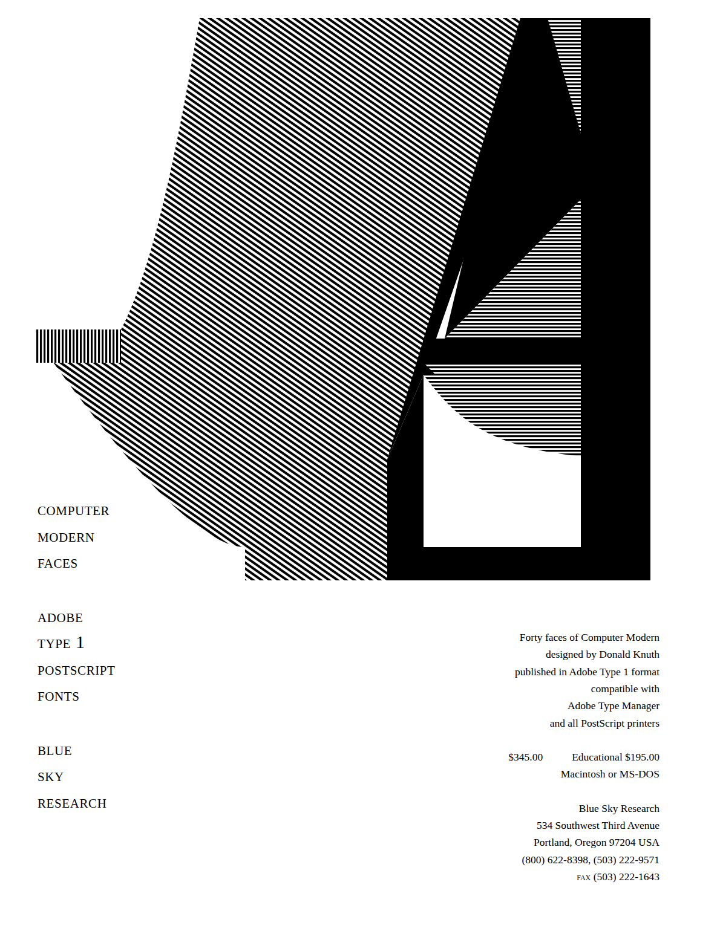Computer
Modern
Faces
Adobe
Type 1
PostScript
Fonts
Blue
Sky
Research
Forty faces of Computer Modern
designed by Donald Knuth
published in Adobe Type 1 format
compatible with
Adobe Type Manager
and all PostScript printers
$345.00 Educational $195.00 Macintosh or MS-DOS
Blue Sky Research
534 Southwest Third Avenue
Portland, Oregon 97204 USA
(800) 622-8398, (503) 222-9571
fax (503) 222-1643